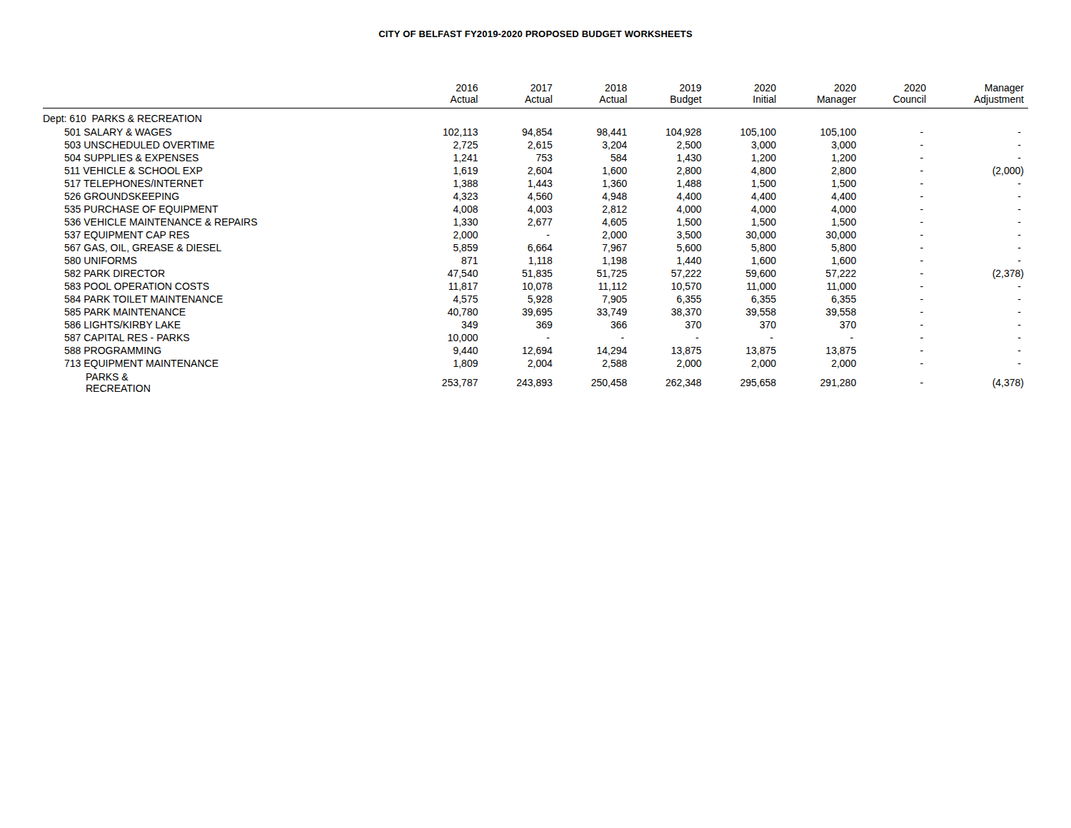CITY OF BELFAST FY2019-2020 PROPOSED BUDGET WORKSHEETS
| | 2016 | 2017 | 2018 | 2019 | 2020 | 2020 | 2020 | Manager |
| --- | --- | --- | --- | --- | --- | --- | --- | --- |
| | Actual | Actual | Actual | Budget | Initial | Manager | Council | Adjustment |
| Dept: 610 PARKS & RECREATION |
| 501 SALARY & WAGES | 102,113 | 94,854 | 98,441 | 104,928 | 105,100 | 105,100 | - | - |
| 503 UNSCHEDULED OVERTIME | 2,725 | 2,615 | 3,204 | 2,500 | 3,000 | 3,000 | - | - |
| 504 SUPPLIES & EXPENSES | 1,241 | 753 | 584 | 1,430 | 1,200 | 1,200 | - | - |
| 511 VEHICLE & SCHOOL EXP | 1,619 | 2,604 | 1,600 | 2,800 | 4,800 | 2,800 | - | (2,000) |
| 517 TELEPHONES/INTERNET | 1,388 | 1,443 | 1,360 | 1,488 | 1,500 | 1,500 | - | - |
| 526 GROUNDSKEEPING | 4,323 | 4,560 | 4,948 | 4,400 | 4,400 | 4,400 | - | - |
| 535 PURCHASE OF EQUIPMENT | 4,008 | 4,003 | 2,812 | 4,000 | 4,000 | 4,000 | - | - |
| 536 VEHICLE MAINTENANCE & REPAIRS | 1,330 | 2,677 | 4,605 | 1,500 | 1,500 | 1,500 | - | - |
| 537 EQUIPMENT CAP RES | 2,000 | - | 2,000 | 3,500 | 30,000 | 30,000 | - | - |
| 567 GAS, OIL, GREASE & DIESEL | 5,859 | 6,664 | 7,967 | 5,600 | 5,800 | 5,800 | - | - |
| 580 UNIFORMS | 871 | 1,118 | 1,198 | 1,440 | 1,600 | 1,600 | - | - |
| 582 PARK DIRECTOR | 47,540 | 51,835 | 51,725 | 57,222 | 59,600 | 57,222 | - | (2,378) |
| 583 POOL OPERATION COSTS | 11,817 | 10,078 | 11,112 | 10,570 | 11,000 | 11,000 | - | - |
| 584 PARK TOILET MAINTENANCE | 4,575 | 5,928 | 7,905 | 6,355 | 6,355 | 6,355 | - | - |
| 585 PARK MAINTENANCE | 40,780 | 39,695 | 33,749 | 38,370 | 39,558 | 39,558 | - | - |
| 586 LIGHTS/KIRBY LAKE | 349 | 369 | 366 | 370 | 370 | 370 | - | - |
| 587 CAPITAL RES - PARKS | 10,000 | - | - | - | - | - | - | - |
| 588 PROGRAMMING | 9,440 | 12,694 | 14,294 | 13,875 | 13,875 | 13,875 | - | - |
| 713 EQUIPMENT MAINTENANCE | 1,809 | 2,004 | 2,588 | 2,000 | 2,000 | 2,000 | - | - |
| PARKS & RECREATION | 253,787 | 243,893 | 250,458 | 262,348 | 295,658 | 291,280 | - | (4,378) |